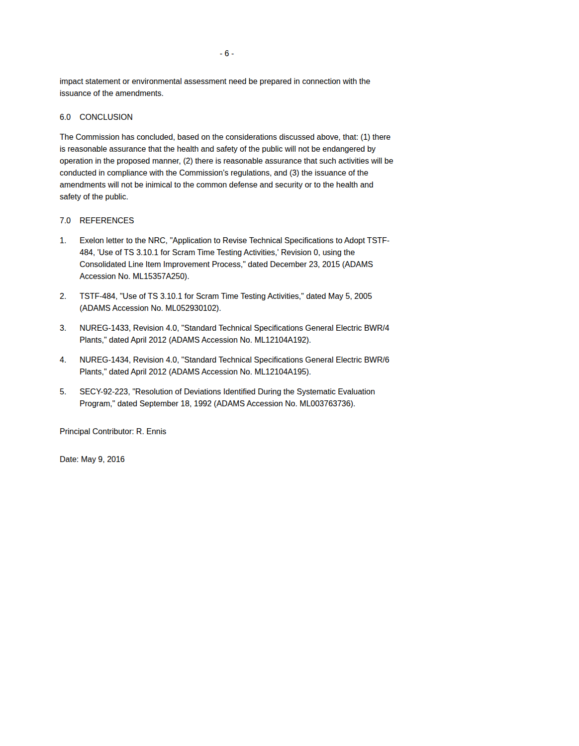- 6 -
impact statement or environmental assessment need be prepared in connection with the issuance of the amendments.
6.0 CONCLUSION
The Commission has concluded, based on the considerations discussed above, that: (1) there is reasonable assurance that the health and safety of the public will not be endangered by operation in the proposed manner, (2) there is reasonable assurance that such activities will be conducted in compliance with the Commission's regulations, and (3) the issuance of the amendments will not be inimical to the common defense and security or to the health and safety of the public.
7.0 REFERENCES
Exelon letter to the NRC, "Application to Revise Technical Specifications to Adopt TSTF-484, 'Use of TS 3.10.1 for Scram Time Testing Activities,' Revision 0, using the Consolidated Line Item Improvement Process," dated December 23, 2015 (ADAMS Accession No. ML15357A250).
TSTF-484, "Use of TS 3.10.1 for Scram Time Testing Activities," dated May 5, 2005 (ADAMS Accession No. ML052930102).
NUREG-1433, Revision 4.0, "Standard Technical Specifications General Electric BWR/4 Plants," dated April 2012 (ADAMS Accession No. ML12104A192).
NUREG-1434, Revision 4.0, "Standard Technical Specifications General Electric BWR/6 Plants," dated April 2012 (ADAMS Accession No. ML12104A195).
SECY-92-223, "Resolution of Deviations Identified During the Systematic Evaluation Program," dated September 18, 1992 (ADAMS Accession No. ML003763736).
Principal Contributor: R. Ennis
Date: May 9, 2016